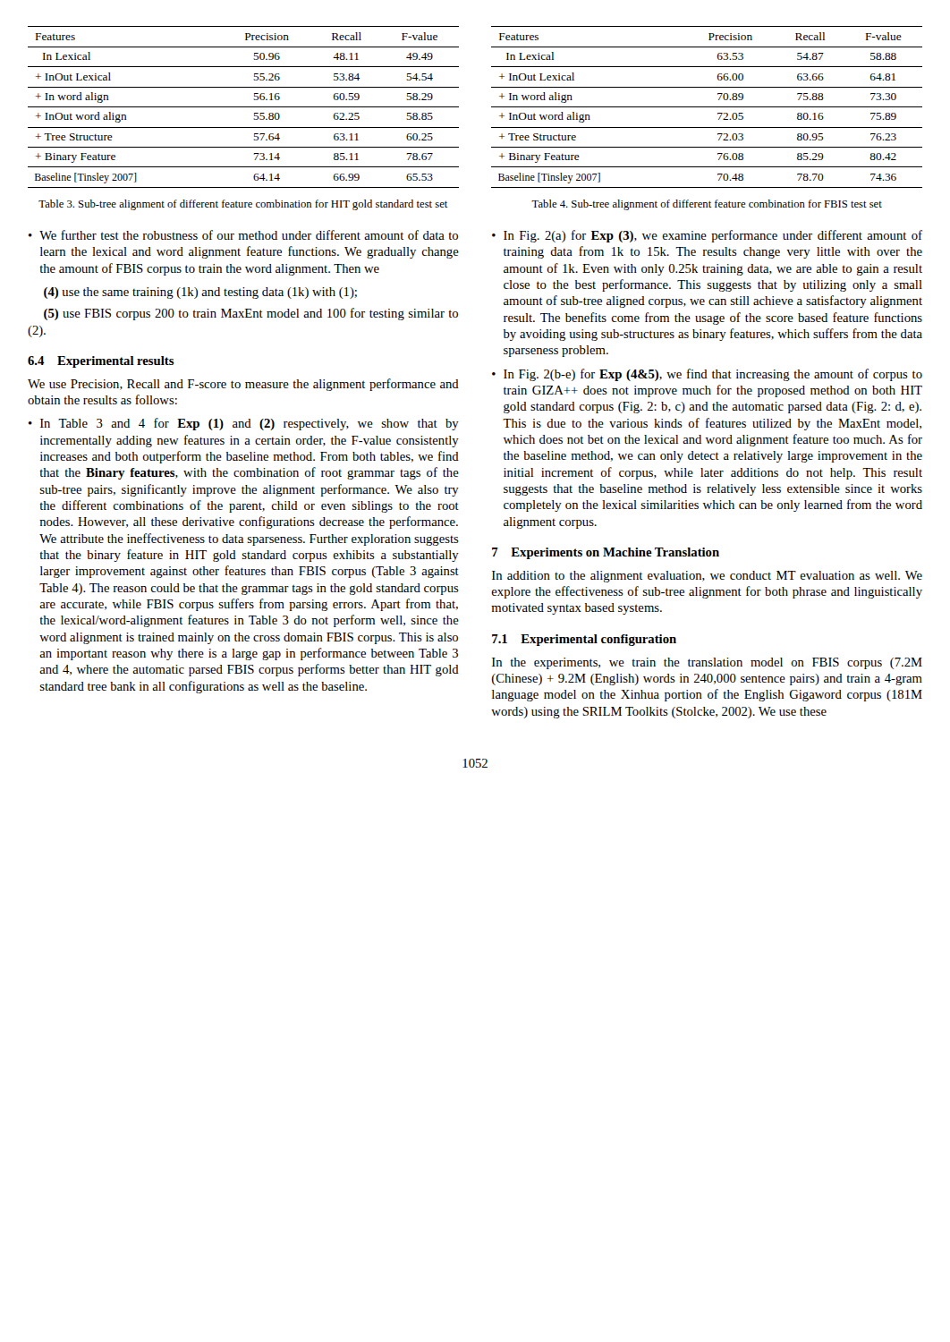Table 3. Sub-tree alignment of different feature combination for HIT gold standard test set
| Features | Precision | Recall | F-value |
| --- | --- | --- | --- |
| In Lexical | 50.96 | 48.11 | 49.49 |
| + InOut Lexical | 55.26 | 53.84 | 54.54 |
| + In word align | 56.16 | 60.59 | 58.29 |
| + InOut word align | 55.80 | 62.25 | 58.85 |
| + Tree Structure | 57.64 | 63.11 | 60.25 |
| + Binary Feature | 73.14 | 85.11 | 78.67 |
| Baseline [Tinsley 2007] | 64.14 | 66.99 | 65.53 |
We further test the robustness of our method under different amount of data to learn the lexical and word alignment feature functions. We gradually change the amount of FBIS corpus to train the word alignment. Then we
(4) use the same training (1k) and testing data (1k) with (1);
(5) use FBIS corpus 200 to train MaxEnt model and 100 for testing similar to (2).
6.4 Experimental results
We use Precision, Recall and F-score to measure the alignment performance and obtain the results as follows:
In Table 3 and 4 for Exp (1) and (2) respectively, we show that by incrementally adding new features in a certain order, the F-value consistently increases and both outperform the baseline method. From both tables, we find that the Binary features, with the combination of root grammar tags of the sub-tree pairs, significantly improve the alignment performance. We also try the different combinations of the parent, child or even siblings to the root nodes. However, all these derivative configurations decrease the performance. We attribute the ineffectiveness to data sparseness. Further exploration suggests that the binary feature in HIT gold standard corpus exhibits a substantially larger improvement against other features than FBIS corpus (Table 3 against Table 4). The reason could be that the grammar tags in the gold standard corpus are accurate, while FBIS corpus suffers from parsing errors. Apart from that, the lexical/word-alignment features in Table 3 do not perform well, since the word alignment is trained mainly on the cross domain FBIS corpus. This is also an important reason why there is a large gap in performance between Table 3 and 4, where the automatic parsed FBIS corpus performs better than HIT gold standard tree bank in all configurations as well as the baseline.
Table 4. Sub-tree alignment of different feature combination for FBIS test set
| Features | Precision | Recall | F-value |
| --- | --- | --- | --- |
| In Lexical | 63.53 | 54.87 | 58.88 |
| + InOut Lexical | 66.00 | 63.66 | 64.81 |
| + In word align | 70.89 | 75.88 | 73.30 |
| + InOut word align | 72.05 | 80.16 | 75.89 |
| + Tree Structure | 72.03 | 80.95 | 76.23 |
| + Binary Feature | 76.08 | 85.29 | 80.42 |
| Baseline [Tinsley 2007] | 70.48 | 78.70 | 74.36 |
In Fig. 2(a) for Exp (3), we examine performance under different amount of training data from 1k to 15k. The results change very little with over the amount of 1k. Even with only 0.25k training data, we are able to gain a result close to the best performance. This suggests that by utilizing only a small amount of sub-tree aligned corpus, we can still achieve a satisfactory alignment result. The benefits come from the usage of the score based feature functions by avoiding using sub-structures as binary features, which suffers from the data sparseness problem.
In Fig. 2(b-e) for Exp (4&5), we find that increasing the amount of corpus to train GIZA++ does not improve much for the proposed method on both HIT gold standard corpus (Fig. 2: b, c) and the automatic parsed data (Fig. 2: d, e). This is due to the various kinds of features utilized by the MaxEnt model, which does not bet on the lexical and word alignment feature too much. As for the baseline method, we can only detect a relatively large improvement in the initial increment of corpus, while later additions do not help. This result suggests that the baseline method is relatively less extensible since it works completely on the lexical similarities which can be only learned from the word alignment corpus.
7 Experiments on Machine Translation
In addition to the alignment evaluation, we conduct MT evaluation as well. We explore the effectiveness of sub-tree alignment for both phrase and linguistically motivated syntax based systems.
7.1 Experimental configuration
In the experiments, we train the translation model on FBIS corpus (7.2M (Chinese) + 9.2M (English) words in 240,000 sentence pairs) and train a 4-gram language model on the Xinhua portion of the English Gigaword corpus (181M words) using the SRILM Toolkits (Stolcke, 2002). We use these
1052